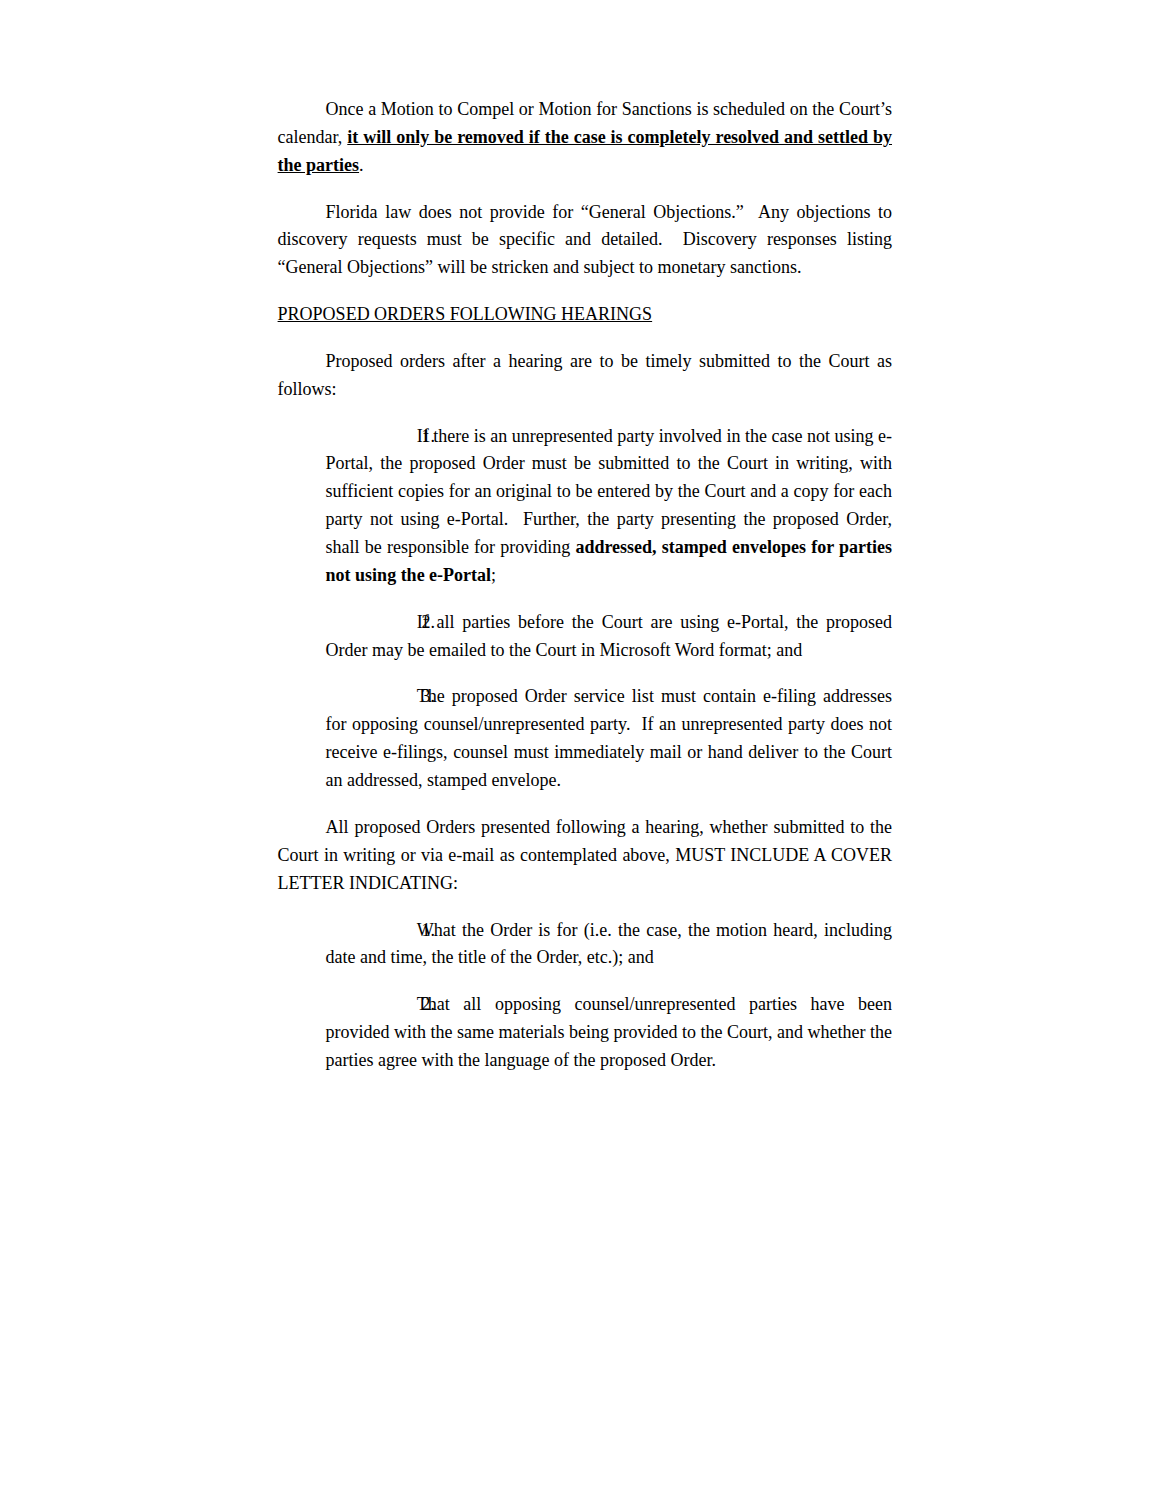Once a Motion to Compel or Motion for Sanctions is scheduled on the Court’s calendar, it will only be removed if the case is completely resolved and settled by the parties.
Florida law does not provide for “General Objections.” Any objections to discovery requests must be specific and detailed. Discovery responses listing “General Objections” will be stricken and subject to monetary sanctions.
PROPOSED ORDERS FOLLOWING HEARINGS
Proposed orders after a hearing are to be timely submitted to the Court as follows:
1. If there is an unrepresented party involved in the case not using e-Portal, the proposed Order must be submitted to the Court in writing, with sufficient copies for an original to be entered by the Court and a copy for each party not using e-Portal. Further, the party presenting the proposed Order, shall be responsible for providing addressed, stamped envelopes for parties not using the e-Portal;
2. If all parties before the Court are using e-Portal, the proposed Order may be emailed to the Court in Microsoft Word format; and
3. The proposed Order service list must contain e-filing addresses for opposing counsel/unrepresented party. If an unrepresented party does not receive e-filings, counsel must immediately mail or hand deliver to the Court an addressed, stamped envelope.
All proposed Orders presented following a hearing, whether submitted to the Court in writing or via e-mail as contemplated above, MUST INCLUDE A COVER LETTER INDICATING:
1. What the Order is for (i.e. the case, the motion heard, including date and time, the title of the Order, etc.); and
2. That all opposing counsel/unrepresented parties have been provided with the same materials being provided to the Court, and whether the parties agree with the language of the proposed Order.